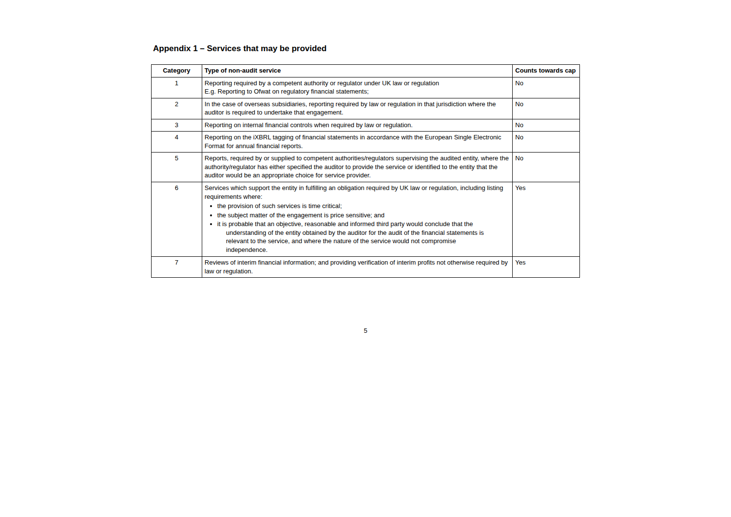Appendix 1 – Services that may be provided
| Category | Type of non-audit service | Counts towards cap |
| --- | --- | --- |
| 1 | Reporting required by a competent authority or regulator under UK law or regulation E.g. Reporting to Ofwat on regulatory financial statements; | No |
| 2 | In the case of overseas subsidiaries, reporting required by law or regulation in that jurisdiction where the auditor is required to undertake that engagement. | No |
| 3 | Reporting on internal financial controls when required by law or regulation. | No |
| 4 | Reporting on the iXBRL tagging of financial statements in accordance with the European Single Electronic Format for annual financial reports. | No |
| 5 | Reports, required by or supplied to competent authorities/regulators supervising the audited entity, where the authority/regulator has either specified the auditor to provide the service or identified to the entity that the auditor would be an appropriate choice for service provider. | No |
| 6 | Services which support the entity in fulfilling an obligation required by UK law or regulation, including listing requirements where: the provision of such services is time critical; the subject matter of the engagement is price sensitive; and it is probable that an objective, reasonable and informed third party would conclude that the understanding of the entity obtained by the auditor for the audit of the financial statements is relevant to the service, and where the nature of the service would not compromise independence. | Yes |
| 7 | Reviews of interim financial information; and providing verification of interim profits not otherwise required by law or regulation. | Yes |
5